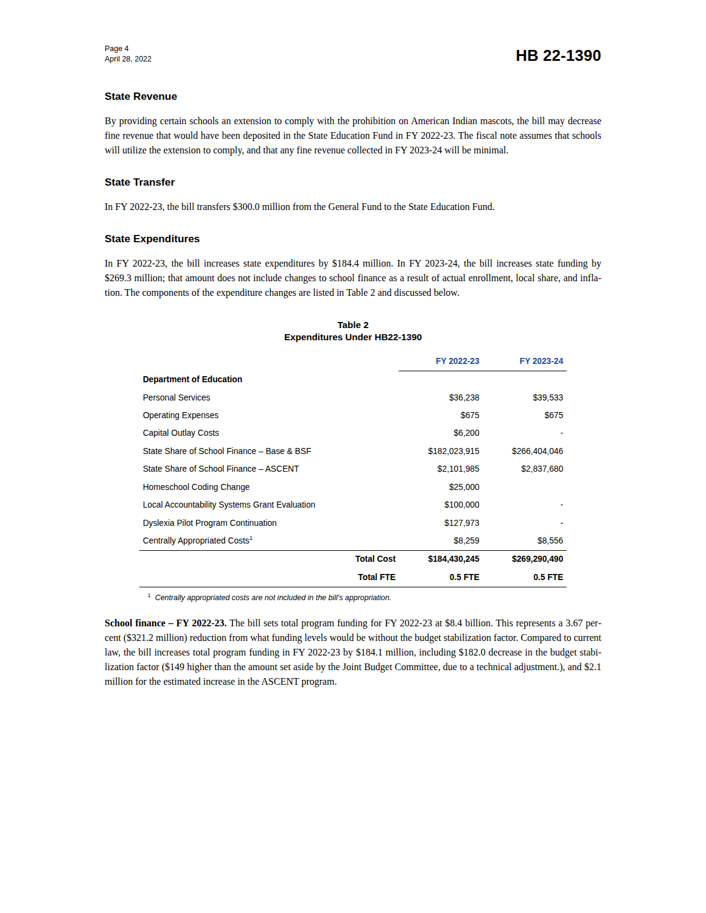Page 4
April 28, 2022
HB 22-1390
State Revenue
By providing certain schools an extension to comply with the prohibition on American Indian mascots, the bill may decrease fine revenue that would have been deposited in the State Education Fund in FY 2022-23. The fiscal note assumes that schools will utilize the extension to comply, and that any fine revenue collected in FY 2023-24 will be minimal.
State Transfer
In FY 2022-23, the bill transfers $300.0 million from the General Fund to the State Education Fund.
State Expenditures
In FY 2022-23, the bill increases state expenditures by $184.4 million. In FY 2023-24, the bill increases state funding by $269.3 million; that amount does not include changes to school finance as a result of actual enrollment, local share, and inflation. The components of the expenditure changes are listed in Table 2 and discussed below.
Table 2
Expenditures Under HB22-1390
| | FY 2022-23 | FY 2023-24 |
| --- | --- | --- |
| Department of Education | | |
| Personal Services | $36,238 | $39,533 |
| Operating Expenses | $675 | $675 |
| Capital Outlay Costs | $6,200 | - |
| State Share of School Finance – Base & BSF | $182,023,915 | $266,404,046 |
| State Share of School Finance – ASCENT | $2,101,985 | $2,837,680 |
| Homeschool Coding Change | $25,000 | |
| Local Accountability Systems Grant Evaluation | $100,000 | - |
| Dyslexia Pilot Program Continuation | $127,973 | - |
| Centrally Appropriated Costs 1 | $8,259 | $8,556 |
| Total Cost | $184,430,245 | $269,290,490 |
| Total FTE | 0.5 FTE | 0.5 FTE |
1 Centrally appropriated costs are not included in the bill's appropriation.
School finance – FY 2022-23. The bill sets total program funding for FY 2022-23 at $8.4 billion. This represents a 3.67 percent ($321.2 million) reduction from what funding levels would be without the budget stabilization factor. Compared to current law, the bill increases total program funding in FY 2022-23 by $184.1 million, including $182.0 decrease in the budget stabilization factor ($149 higher than the amount set aside by the Joint Budget Committee, due to a technical adjustment.), and $2.1 million for the estimated increase in the ASCENT program.